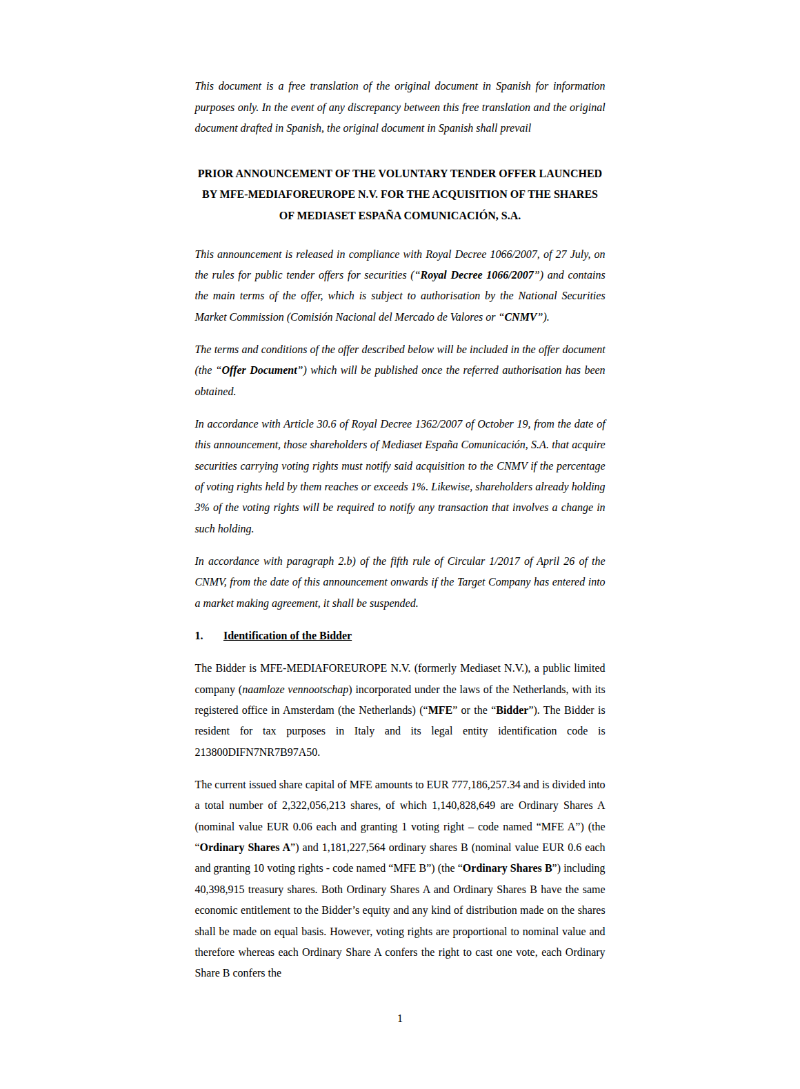This document is a free translation of the original document in Spanish for information purposes only. In the event of any discrepancy between this free translation and the original document drafted in Spanish, the original document in Spanish shall prevail
Prior announcement of the voluntary tender offer launched by MFE-MEDIAFOREUROPE N.V. for the acquisition of the shares of Mediaset España Comunicación, S.A.
This announcement is released in compliance with Royal Decree 1066/2007, of 27 July, on the rules for public tender offers for securities (“Royal Decree 1066/2007”) and contains the main terms of the offer, which is subject to authorisation by the National Securities Market Commission (Comisión Nacional del Mercado de Valores or “CNMV”).
The terms and conditions of the offer described below will be included in the offer document (the “Offer Document”) which will be published once the referred authorisation has been obtained.
In accordance with Article 30.6 of Royal Decree 1362/2007 of October 19, from the date of this announcement, those shareholders of Mediaset España Comunicación, S.A. that acquire securities carrying voting rights must notify said acquisition to the CNMV if the percentage of voting rights held by them reaches or exceeds 1%. Likewise, shareholders already holding 3% of the voting rights will be required to notify any transaction that involves a change in such holding.
In accordance with paragraph 2.b) of the fifth rule of Circular 1/2017 of April 26 of the CNMV, from the date of this announcement onwards if the Target Company has entered into a market making agreement, it shall be suspended.
1. Identification of the Bidder
The Bidder is MFE-MEDIAFOREUROPE N.V. (formerly Mediaset N.V.), a public limited company (naamloze vennootschap) incorporated under the laws of the Netherlands, with its registered office in Amsterdam (the Netherlands) (“MFE” or the “Bidder”). The Bidder is resident for tax purposes in Italy and its legal entity identification code is 213800DIFN7NR7B97A50.
The current issued share capital of MFE amounts to EUR 777,186,257.34 and is divided into a total number of 2,322,056,213 shares, of which 1,140,828,649 are Ordinary Shares A (nominal value EUR 0.06 each and granting 1 voting right – code named “MFE A”) (the “Ordinary Shares A”) and 1,181,227,564 ordinary shares B (nominal value EUR 0.6 each and granting 10 voting rights - code named “MFE B”) (the “Ordinary Shares B”) including 40,398,915 treasury shares. Both Ordinary Shares A and Ordinary Shares B have the same economic entitlement to the Bidder’s equity and any kind of distribution made on the shares shall be made on equal basis. However, voting rights are proportional to nominal value and therefore whereas each Ordinary Share A confers the right to cast one vote, each Ordinary Share B confers the
1